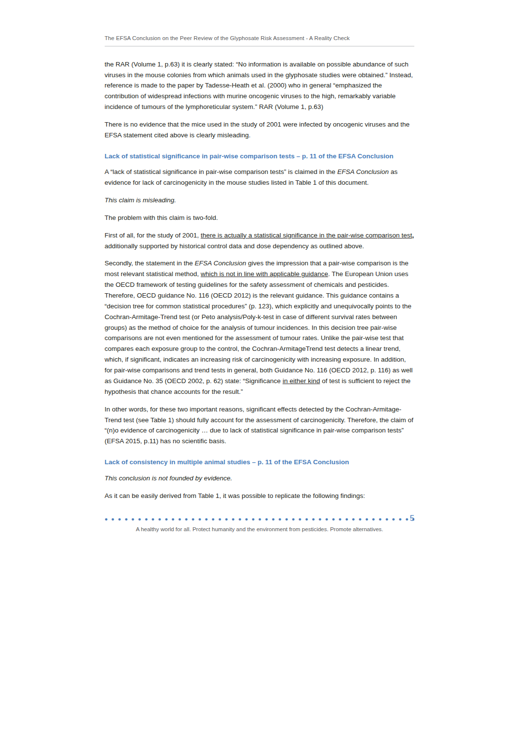The EFSA Conclusion on the Peer Review of the Glyphosate Risk Assessment - A Reality Check
the RAR (Volume 1, p.63) it is clearly stated: “No information is available on possible abundance of such viruses in the mouse colonies from which animals used in the glyphosate studies were obtained.” Instead, reference is made to the paper by Tadesse-Heath et al. (2000) who in general “emphasized the contribution of widespread infections with murine oncogenic viruses to the high, remarkably variable incidence of tumours of the lymphoreticular system.” RAR (Volume 1, p.63)
There is no evidence that the mice used in the study of 2001 were infected by oncogenic viruses and the EFSA statement cited above is clearly misleading.
Lack of statistical significance in pair-wise comparison tests – p. 11 of the EFSA Conclusion
A “lack of statistical significance in pair-wise comparison tests” is claimed in the EFSA Conclusion as evidence for lack of carcinogenicity in the mouse studies listed in Table 1 of this document.
This claim is misleading.
The problem with this claim is two-fold.
First of all, for the study of 2001, there is actually a statistical significance in the pair-wise comparison test, additionally supported by historical control data and dose dependency as outlined above.
Secondly, the statement in the EFSA Conclusion gives the impression that a pair-wise comparison is the most relevant statistical method, which is not in line with applicable guidance. The European Union uses the OECD framework of testing guidelines for the safety assessment of chemicals and pesticides. Therefore, OECD guidance No. 116 (OECD 2012) is the relevant guidance. This guidance contains a “decision tree for common statistical procedures” (p. 123), which explicitly and unequivocally points to the Cochran-Armitage-Trend test (or Peto analysis/Poly-k-test in case of different survival rates between groups) as the method of choice for the analysis of tumour incidences. In this decision tree pair-wise comparisons are not even mentioned for the assessment of tumour rates. Unlike the pair-wise test that compares each exposure group to the control, the Cochran-ArmitageTrend test detects a linear trend, which, if significant, indicates an increasing risk of carcinogenicity with increasing exposure. In addition, for pair-wise comparisons and trend tests in general, both Guidance No. 116 (OECD 2012, p. 116) as well as Guidance No. 35 (OECD 2002, p. 62) state: “Significance in either kind of test is sufficient to reject the hypothesis that chance accounts for the result.”
In other words, for these two important reasons, significant effects detected by the Cochran-Armitage-Trend test (see Table 1) should fully account for the assessment of carcinogenicity. Therefore, the claim of “(n)o evidence of carcinogenicity … due to lack of statistical significance in pair-wise comparison tests” (EFSA 2015, p.11) has no scientific basis.
Lack of consistency in multiple animal studies – p. 11 of the EFSA Conclusion
This conclusion is not founded by evidence.
As it can be easily derived from Table 1, it was possible to replicate the following findings:
5
● ● ● ● ● ● ● ● ● ● ● ● ● ● ● ● ● ● ● ● ● ● ● ● ● ● ● ● ● ● ● ● ● ● ● ● ● ● ● ● ● ● ● ● ● ● ● ● ● ● ● ● ● ● ● ●
A healthy world for all. Protect humanity and the environment from pesticides. Promote alternatives.